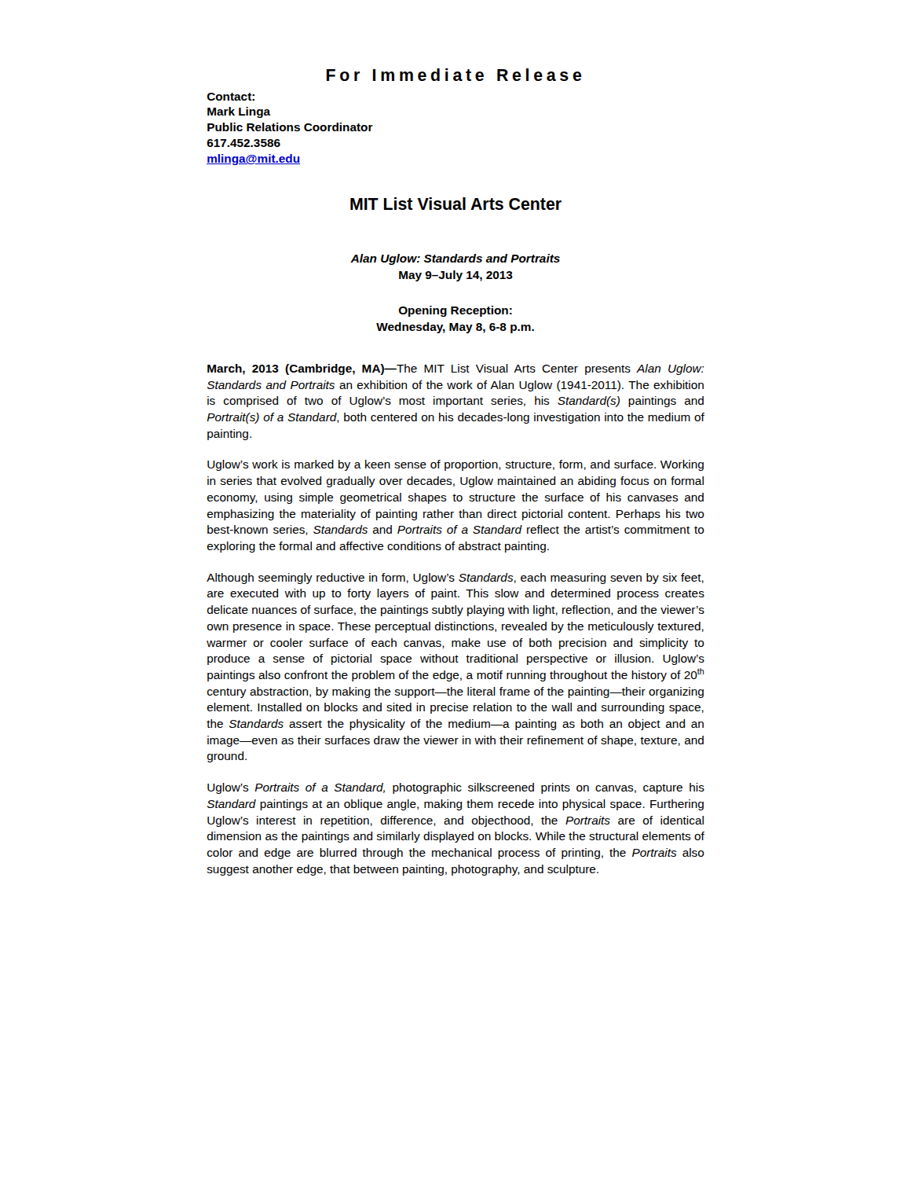For Immediate Release
Contact:
Mark Linga
Public Relations Coordinator
617.452.3586
mlinga@mit.edu
MIT List Visual Arts Center
Alan Uglow: Standards and Portraits
May 9–July 14, 2013
Opening Reception:
Wednesday, May 8, 6-8 p.m.
March, 2013 (Cambridge, MA)—The MIT List Visual Arts Center presents Alan Uglow: Standards and Portraits an exhibition of the work of Alan Uglow (1941-2011). The exhibition is comprised of two of Uglow’s most important series, his Standard(s) paintings and Portrait(s) of a Standard, both centered on his decades-long investigation into the medium of painting.
Uglow’s work is marked by a keen sense of proportion, structure, form, and surface. Working in series that evolved gradually over decades, Uglow maintained an abiding focus on formal economy, using simple geometrical shapes to structure the surface of his canvases and emphasizing the materiality of painting rather than direct pictorial content. Perhaps his two best-known series, Standards and Portraits of a Standard reflect the artist’s commitment to exploring the formal and affective conditions of abstract painting.
Although seemingly reductive in form, Uglow’s Standards, each measuring seven by six feet, are executed with up to forty layers of paint. This slow and determined process creates delicate nuances of surface, the paintings subtly playing with light, reflection, and the viewer’s own presence in space. These perceptual distinctions, revealed by the meticulously textured, warmer or cooler surface of each canvas, make use of both precision and simplicity to produce a sense of pictorial space without traditional perspective or illusion. Uglow’s paintings also confront the problem of the edge, a motif running throughout the history of 20th century abstraction, by making the support—the literal frame of the painting—their organizing element. Installed on blocks and sited in precise relation to the wall and surrounding space, the Standards assert the physicality of the medium—a painting as both an object and an image—even as their surfaces draw the viewer in with their refinement of shape, texture, and ground.
Uglow’s Portraits of a Standard, photographic silkscreened prints on canvas, capture his Standard paintings at an oblique angle, making them recede into physical space. Furthering Uglow’s interest in repetition, difference, and objecthood, the Portraits are of identical dimension as the paintings and similarly displayed on blocks. While the structural elements of color and edge are blurred through the mechanical process of printing, the Portraits also suggest another edge, that between painting, photography, and sculpture.